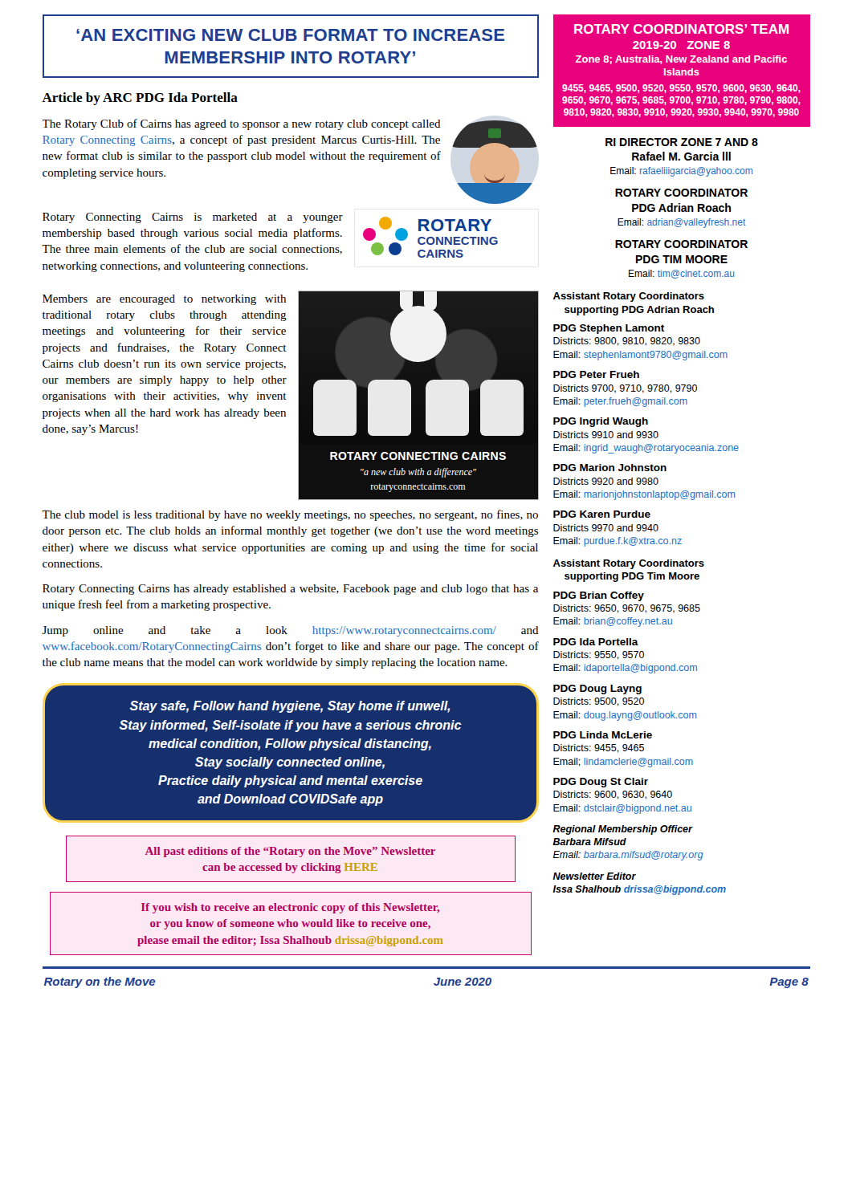‘AN EXCITING NEW CLUB FORMAT TO INCREASE MEMBERSHIP INTO ROTARY’
Article by ARC PDG Ida Portella
The Rotary Club of Cairns has agreed to sponsor a new rotary club concept called Rotary Connecting Cairns, a concept of past president Marcus Curtis-Hill. The new format club is similar to the passport club model without the requirement of completing service hours.
Rotary Connecting Cairns is marketed at a younger membership based through various social media platforms. The three main elements of the club are social connections, networking connections, and volunteering connections.
ROTARY
CONNECTING
CAIRNS
ROTARY CONNECTING CAIRNS
"a new club with a difference"
rotaryconnectcairns.com
Members are encouraged to networking with traditional rotary clubs through attending meetings and volunteering for their service projects and fundraises, the Rotary Connect Cairns club doesn’t run its own service projects, our members are simply happy to help other organisations with their activities, why invent projects when all the hard work has already been done, say’s Marcus!
The club model is less traditional by have no weekly meetings, no speeches, no sergeant, no fines, no door person etc. The club holds an informal monthly get together (we don’t use the word meetings either) where we discuss what service opportunities are coming up and using the time for social connections.
Rotary Connecting Cairns has already established a website, Facebook page and club logo that has a unique fresh feel from a marketing prospective.
Jump online and take a look https://www.rotaryconnectcairns.com/ and www.facebook.com/RotaryConnectingCairns don’t forget to like and share our page. The concept of the club name means that the model can work worldwide by simply replacing the location name.
Stay safe, Follow hand hygiene, Stay home if unwell,
Stay informed, Self-isolate if you have a serious chronic
medical condition, Follow physical distancing,
Stay socially connected online,
Practice daily physical and mental exercise
and Download COVIDSafe app
All past editions of the “Rotary on the Move” Newsletter
can be accessed by clicking HERE
If you wish to receive an electronic copy of this Newsletter,
or you know of someone who would like to receive one,
please email the editor; Issa Shalhoub drissa@bigpond.com
ROTARY COORDINATORS’ TEAM
2019-20 ZONE 8
Zone 8; Australia, New Zealand and Pacific Islands
9455, 9465, 9500, 9520, 9550, 9570, 9600, 9630, 9640, 9650, 9670, 9675, 9685, 9700, 9710, 9780, 9790, 9800, 9810, 9820, 9830, 9910, 9920, 9930, 9940, 9970, 9980
RI DIRECTOR ZONE 7 AND 8
Rafael M. Garcia lll
Email: rafaeliiigarcia@yahoo.com
ROTARY COORDINATOR
PDG Adrian Roach
Email: adrian@valleyfresh.net
ROTARY COORDINATOR
PDG TIM MOORE
Email: tim@cinet.com.au
Assistant Rotary Coordinators supporting PDG Adrian Roach
PDG Stephen Lamont
Districts: 9800, 9810, 9820, 9830
Email: stephenlamont9780@gmail.com
PDG Peter Frueh
Districts 9700, 9710, 9780, 9790
Email: peter.frueh@gmail.com
PDG Ingrid Waugh
Districts 9910 and 9930
Email: ingrid_waugh@rotaryoceania.zone
PDG Marion Johnston
Districts 9920 and 9980
Email: marionjohnstonlaptop@gmail.com
PDG Karen Purdue
Districts 9970 and 9940
Email: purdue.f.k@xtra.co.nz
Assistant Rotary Coordinators supporting PDG Tim Moore
PDG Brian Coffey
Districts: 9650, 9670, 9675, 9685
Email: brian@coffey.net.au
PDG Ida Portella
Districts: 9550, 9570
Email: idaportella@bigpond.com
PDG Doug Layng
Districts: 9500, 9520
Email: doug.layng@outlook.com
PDG Linda McLerie
Districts: 9455, 9465
Email; lindamclerie@gmail.com
PDG Doug St Clair
Districts: 9600, 9630, 9640
Email: dstclair@bigpond.net.au
Regional Membership Officer
Barbara Mifsud
Email: barbara.mifsud@rotary.org
Newsletter Editor
Issa Shalhoub drissa@bigpond.com
Rotary on the Move
June 2020
Page 8